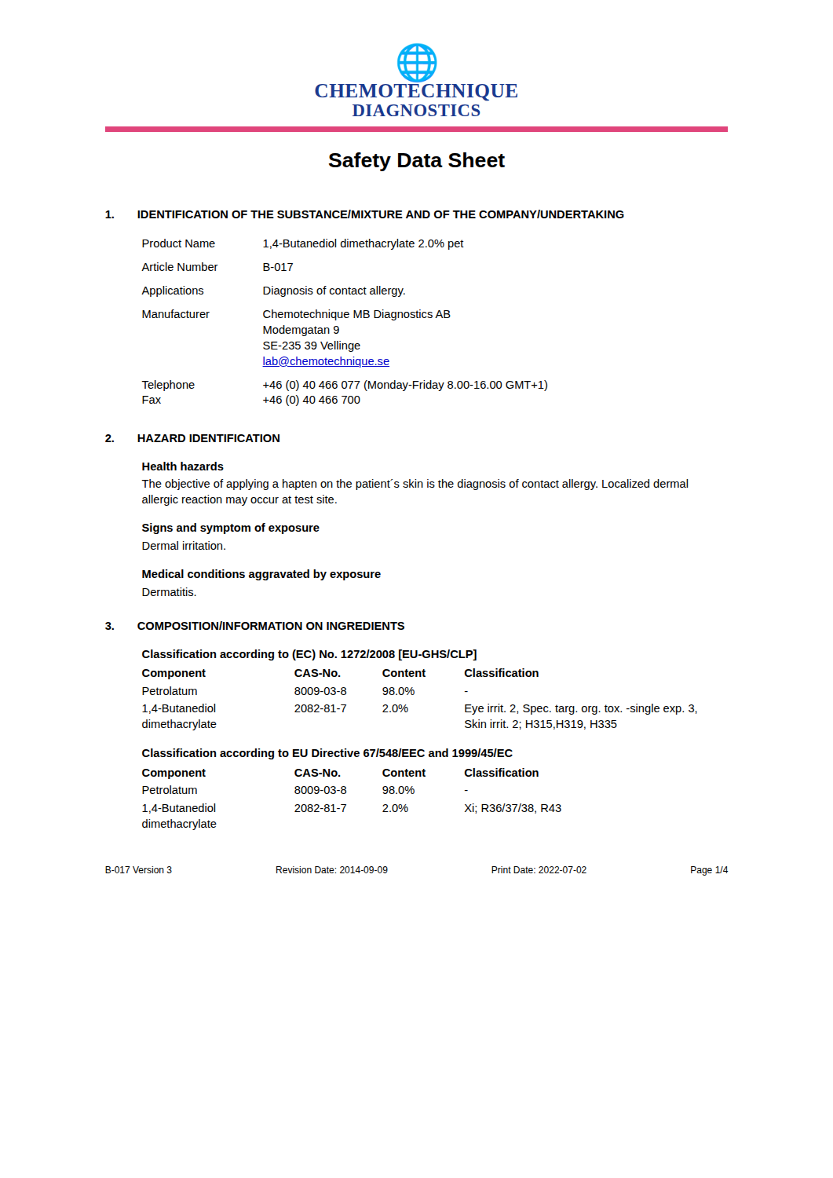🌐
CHEMOTECHNIQUEDIAGNOSTICS
Safety Data Sheet
1. Identification of the substance/mixture and of the company/undertaking
| Product Name | 1,4-Butanediol dimethacrylate 2.0% pet |
| Article Number | B-017 |
| Applications | Diagnosis of contact allergy. |
| Manufacturer | Chemotechnique MB Diagnostics AB Modemgatan 9 SE-235 39 Vellinge lab@chemotechnique.se |
| Telephone Fax | +46 (0) 40 466 077 (Monday-Friday 8.00-16.00 GMT+1) +46 (0) 40 466 700 |
2. Hazard identification
Health hazards
The objective of applying a hapten on the patient´s skin is the diagnosis of contact allergy. Localized dermal allergic reaction may occur at test site.
Signs and symptom of exposure
Dermal irritation.
Medical conditions aggravated by exposure
Dermatitis.
3. Composition/information on ingredients
Classification according to (EC) No. 1272/2008 [EU-GHS/CLP]
| Component | CAS-No. | Content | Classification |
| --- | --- | --- | --- |
| Petrolatum | 8009-03-8 | 98.0% | - |
| 1,4-Butanediol dimethacrylate | 2082-81-7 | 2.0% | Eye irrit. 2, Spec. targ. org. tox. -single exp. 3, Skin irrit. 2; H315,H319, H335 |
Classification according to EU Directive 67/548/EEC and 1999/45/EC
| Component | CAS-No. | Content | Classification |
| --- | --- | --- | --- |
| Petrolatum | 8009-03-8 | 98.0% | - |
| 1,4-Butanediol dimethacrylate | 2082-81-7 | 2.0% | Xi; R36/37/38, R43 |
B-017 Version 3 Revision Date: 2014-09-09 Print Date: 2022-07-02 Page 1/4